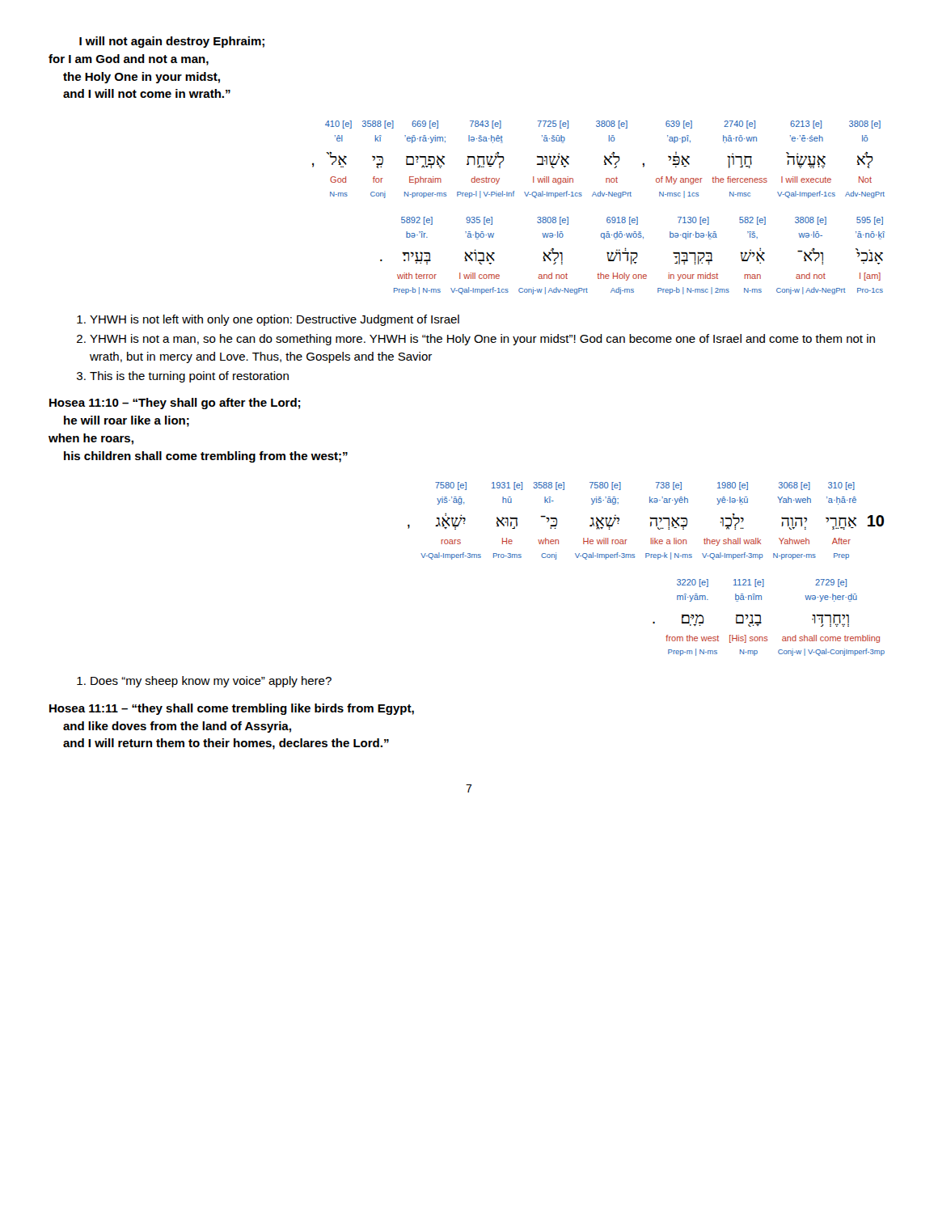I will not again destroy Ephraim;
for I am God and not a man,
the Holy One in your midst,
and I will not come in wrath.”
| | 410 [e] | 3588 [e] | 669 [e] | 7843 [e] | 7725 [e] | 3808 [e] | | 639 [e] | 2740 [e] | 6213 [e] | 3808 [e] |
| | ’êl | kî | ’ep̄·rā·yim; | lə·ša·ḥêṯ | ’ā·šūḇ | lō | | ’ap·pî, | ḥā·rō·wn | ’e·’ĕ·śeh | lō |
| , | אֵל֙ | כִּ֤י | אֶפְרָ֑יִם | לְשַׁחֵ֣ת | אָשׁ֖וּב | לֹ֥א | , | אַפִּ֔י | חֲר֣וֹן | אֶֽעֱשֶׂה֙ | לֹ֤א |
| | God | for | Ephraim | destroy | I will again | not | | of My anger | the fierceness | I will execute | Not |
| | N-ms | Conj | N-proper-ms | Prep-l / V-Piel-Inf | V-Qal-Imperf-1cs | Adv-NegPrt | | N-msc / 1cs | N-msc | V-Qal-Imperf-1cs | Adv-NegPrt |
| | 5892 [e] | 935 [e] | 3808 [e] | 6918 [e] | 7130 [e] | 582 [e] | 3808 [e] | 595 [e] |
| | bə·’îr. | ’ā·ḇō·w | wə·lō | qā·ḏō·wōš, | bə·qir·bə·ḵā | ’îš, | wə·lō- | ’ā·nō·ḵî |
| . | בְּעִֽיר׃ | אָב֖וֹא | וְלֹ֥א | קָד֔וֹשׁ | בְּקִרְבְּךָ֣ | אִ֔ישׁ | וְלֹא־ | אָנֹכִי֙ |
| | with terror | I will come | and not | the Holy one | in your midst | man | and not | I [am] |
| | Prep-b / N-ms | V-Qal-Imperf-1cs | Conj-w / Adv-NegPrt | Adj-ms | Prep-b / N-msc / 2ms | N-ms | Conj-w / Adv-NegPrt | Pro-1cs |
YHWH is not left with only one option: Destructive Judgment of Israel
YHWH is not a man, so he can do something more. YHWH is “the Holy One in your midst”! God can become one of Israel and come to them not in wrath, but in mercy and Love. Thus, the Gospels and the Savior
This is the turning point of restoration
Hosea 11:10 – “They shall go after the Lord;
he will roar like a lion;
when he roars,
his children shall come trembling from the west;”
| | 7580 [e] | 1931 [e] | 3588 [e] | 7580 [e] | 738 [e] | 1980 [e] | 3068 [e] | 310 [e] | |
| | yiš·’āḡ, | hū | kî- | yiš·’āḡ; | kə·’ar·yêh | yê·lə·ḵū | Yah·weh | ’a·ḥă·rê | |
| , | יִשְׁאָ֔ג | ה֣וּא | כִּֽי־ | יִשְׁאָ֑ג | כְּאַרְיֵ֖ה | יֵלְכ֑וּ | יְהוָ֖ה | אַחֲרֵ֧י | 10 |
| | roars | He | when | He will roar | like a lion | they shall walk | Yahweh | After | |
| | V-Qal-Imperf-3ms | Pro-3ms | Conj | V-Qal-Imperf-3ms | Prep-k / N-ms | V-Qal-Imperf-3mp | N-proper-ms | Prep | |
| | 3220 [e] | 1121 [e] | 2729 [e] |
| | mî·yām. | ḇā·nîm | wə·ye·ḥer·ḏū |
| . | מִיָּֽם׃ | בָנִ֖ים | וְיֶחֶרְדּ֥וּ |
| | from the west | [His] sons | and shall come trembling |
| | Prep-m / N-ms | N-mp | Conj-w / V-Qal-ConjImperf-3mp |
Does “my sheep know my voice” apply here?
Hosea 11:11 – “they shall come trembling like birds from Egypt,
and like doves from the land of Assyria,
and I will return them to their homes, declares the Lord.”
7